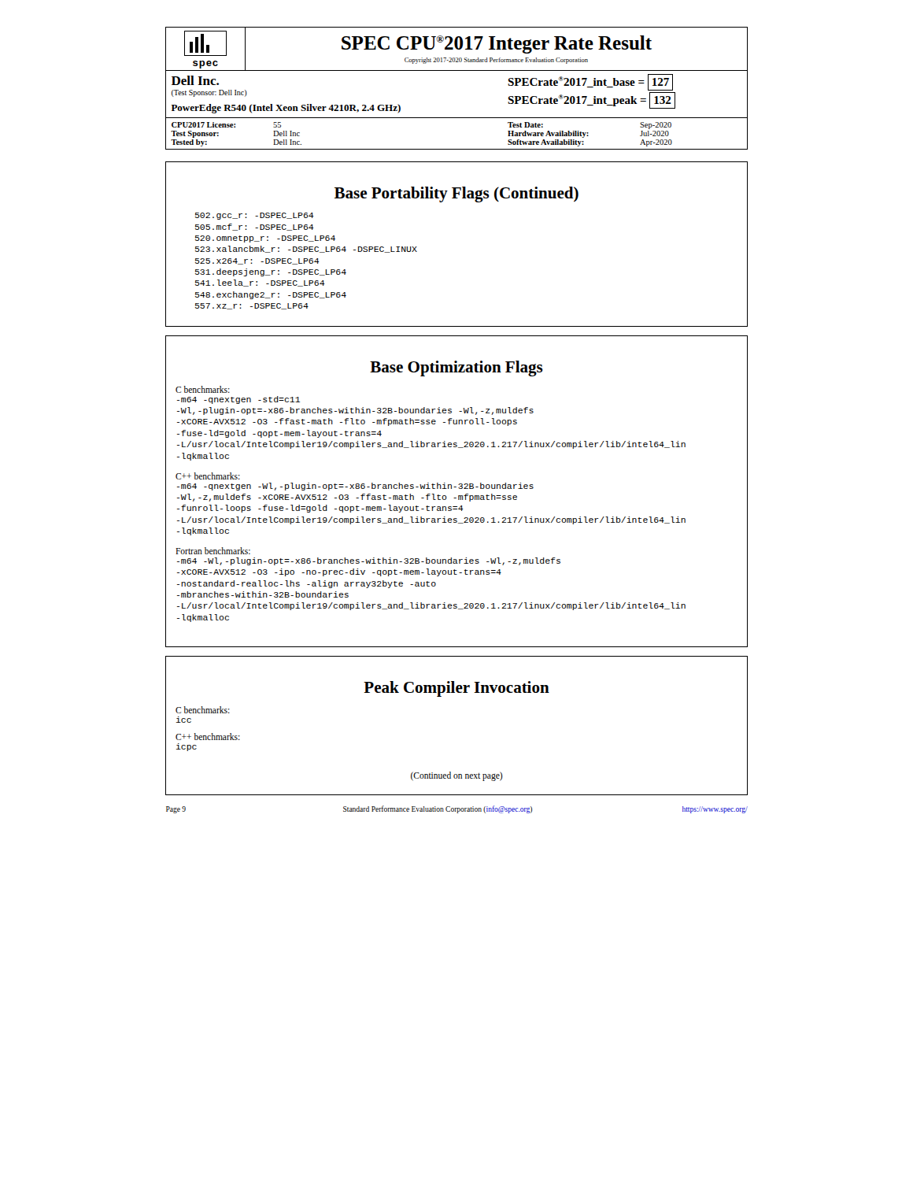spec
SPEC CPU®2017 Integer Rate Result
Copyright 2017-2020 Standard Performance Evaluation Corporation
Dell Inc.
(Test Sponsor: Dell Inc)
PowerEdge R540 (Intel Xeon Silver 4210R, 2.4 GHz)
SPECrate®2017_int_base = 127
SPECrate®2017_int_peak = 132
CPU2017 License: 55
Test Sponsor: Dell Inc
Tested by: Dell Inc.
Test Date: Sep-2020
Hardware Availability: Jul-2020
Software Availability: Apr-2020
Base Portability Flags (Continued)
502.gcc_r: -DSPEC_LP64
505.mcf_r: -DSPEC_LP64
520.omnetpp_r: -DSPEC_LP64
523.xalancbmk_r: -DSPEC_LP64 -DSPEC_LINUX
525.x264_r: -DSPEC_LP64
531.deepsjeng_r: -DSPEC_LP64
541.leela_r: -DSPEC_LP64
548.exchange2_r: -DSPEC_LP64
557.xz_r: -DSPEC_LP64
Base Optimization Flags
C benchmarks:
-m64 -qnextgen -std=c11 -Wl,-plugin-opt=-x86-branches-within-32B-boundaries -Wl,-z,muldefs -xCORE-AVX512 -O3 -ffast-math -flto -mfpmath=sse -funroll-loops -fuse-ld=gold -qopt-mem-layout-trans=4 -L/usr/local/IntelCompiler19/compilers_and_libraries_2020.1.217/linux/compiler/lib/intel64_lin -lqkmalloc
C++ benchmarks:
-m64 -qnextgen -Wl,-plugin-opt=-x86-branches-within-32B-boundaries -Wl,-z,muldefs -xCORE-AVX512 -O3 -ffast-math -flto -mfpmath=sse -funroll-loops -fuse-ld=gold -qopt-mem-layout-trans=4 -L/usr/local/IntelCompiler19/compilers_and_libraries_2020.1.217/linux/compiler/lib/intel64_lin -lqkmalloc
Fortran benchmarks:
-m64 -Wl,-plugin-opt=-x86-branches-within-32B-boundaries -Wl,-z,muldefs -xCORE-AVX512 -O3 -ipo -no-prec-div -qopt-mem-layout-trans=4 -nostandard-realloc-lhs -align array32byte -auto -mbranches-within-32B-boundaries -L/usr/local/IntelCompiler19/compilers_and_libraries_2020.1.217/linux/compiler/lib/intel64_lin -lqkmalloc
Peak Compiler Invocation
C benchmarks:
icc
C++ benchmarks:
icpc
(Continued on next page)
Page 9
Standard Performance Evaluation Corporation (info@spec.org)
https://www.spec.org/